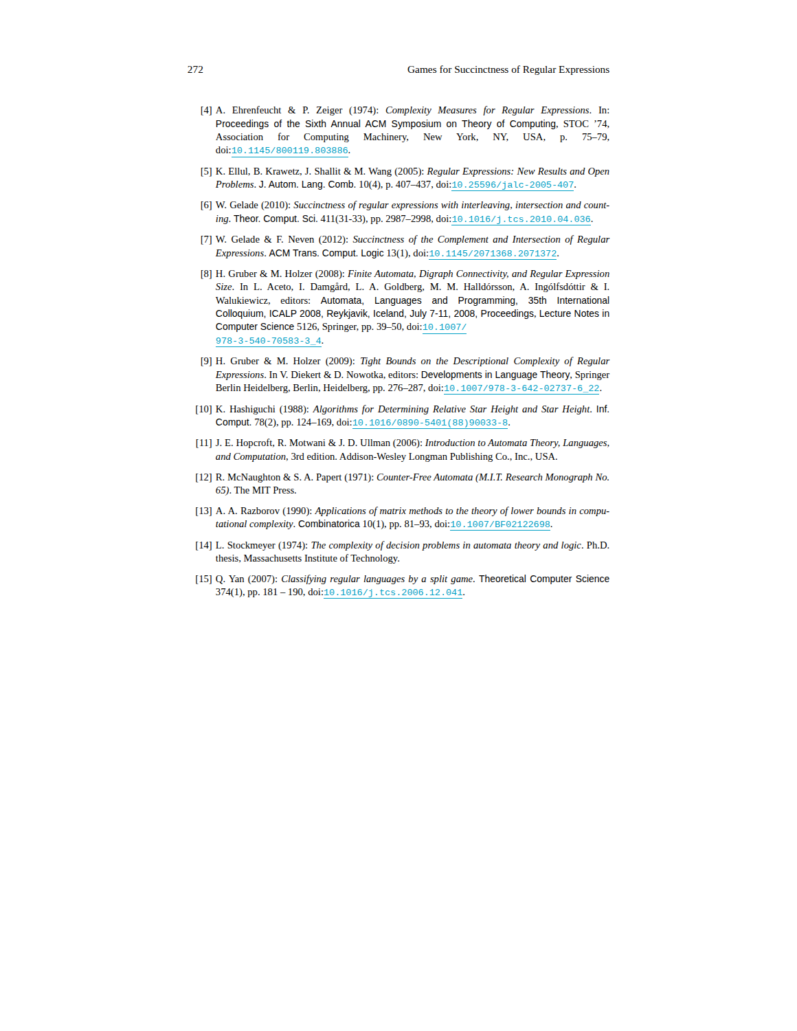272 Games for Succinctness of Regular Expressions
[4] A. Ehrenfeucht & P. Zeiger (1974): Complexity Measures for Regular Expressions. In: Proceedings of the Sixth Annual ACM Symposium on Theory of Computing, STOC ’74, Association for Computing Machinery, New York, NY, USA, p. 75–79, doi: 10.1145/800119.803886.
[5] K. Ellul, B. Krawetz, J. Shallit & M. Wang (2005): Regular Expressions: New Results and Open Problems. J. Autom. Lang. Comb. 10(4), p. 407–437, doi: 10.25596/jalc-2005-407.
[6] W. Gelade (2010): Succinctness of regular expressions with interleaving, intersection and counting. Theor. Comput. Sci. 411(31-33), pp. 2987–2998, doi: 10.1016/j.tcs.2010.04.036.
[7] W. Gelade & F. Neven (2012): Succinctness of the Complement and Intersection of Regular Expressions. ACM Trans. Comput. Logic 13(1), doi: 10.1145/2071368.2071372.
[8] H. Gruber & M. Holzer (2008): Finite Automata, Digraph Connectivity, and Regular Expression Size. In L. Aceto, I. Damgård, L. A. Goldberg, M. M. Halldórsson, A. Ingólfsdóttir & I. Walukiewicz, editors: Automata, Languages and Programming, 35th International Colloquium, ICALP 2008, Reykjavik, Iceland, July 7-11, 2008, Proceedings, Lecture Notes in Computer Science 5126, Springer, pp. 39–50, doi: 10.1007/
978-3-540-70583-3_4.
[9] H. Gruber & M. Holzer (2009): Tight Bounds on the Descriptional Complexity of Regular Expressions. In V. Diekert & D. Nowotka, editors: Developments in Language Theory, Springer Berlin Heidelberg, Berlin, Heidelberg, pp. 276–287, doi: 10.1007/978-3-642-02737-6_22.
[10] K. Hashiguchi (1988): Algorithms for Determining Relative Star Height and Star Height. Inf. Comput. 78(2), pp. 124–169, doi: 10.1016/0890-5401(88)90033-8.
[11] J. E. Hopcroft, R. Motwani & J. D. Ullman (2006): Introduction to Automata Theory, Languages, and Computation, 3rd edition. Addison-Wesley Longman Publishing Co., Inc., USA.
[12] R. McNaughton & S. A. Papert (1971): Counter-Free Automata (M.I.T. Research Monograph No. 65). The MIT Press.
[13] A. A. Razborov (1990): Applications of matrix methods to the theory of lower bounds in computational complexity. Combinatorica 10(1), pp. 81–93, doi: 10.1007/BF02122698.
[14] L. Stockmeyer (1974): The complexity of decision problems in automata theory and logic. Ph.D. thesis, Massachusetts Institute of Technology.
[15] Q. Yan (2007): Classifying regular languages by a split game. Theoretical Computer Science 374(1), pp. 181 – 190, doi: 10.1016/j.tcs.2006.12.041.